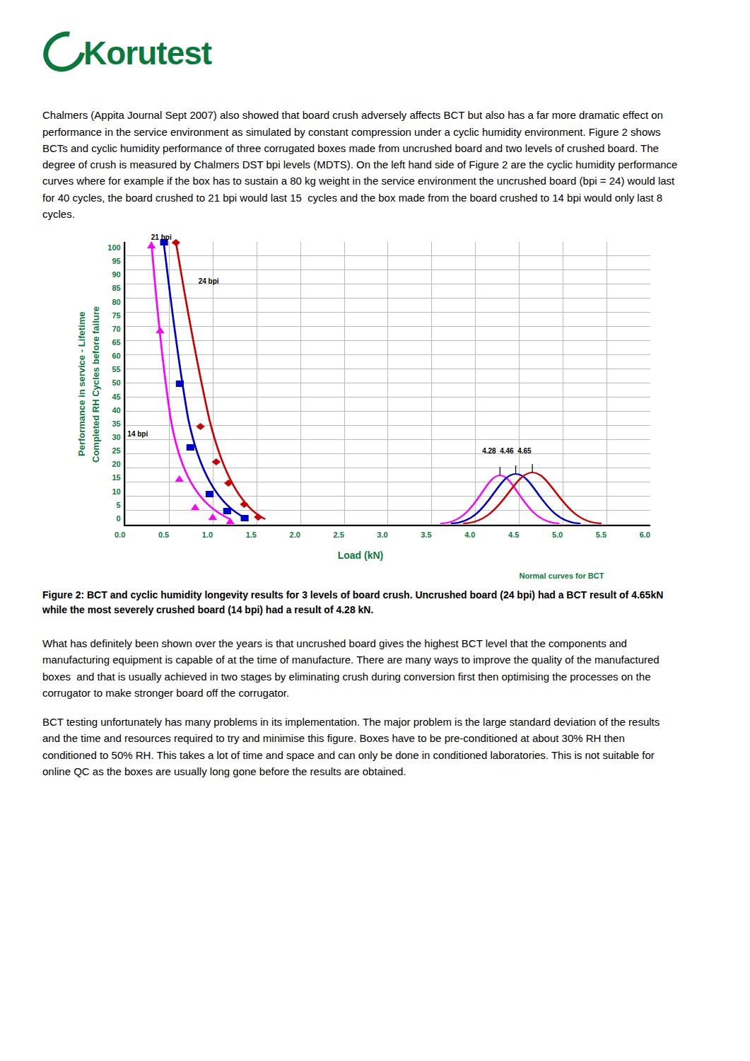Korutest
Chalmers (Appita Journal Sept 2007) also showed that board crush adversely affects BCT but also has a far more dramatic effect on performance in the service environment as simulated by constant compression under a cyclic humidity environment. Figure 2 shows BCTs and cyclic humidity performance of three corrugated boxes made from uncrushed board and two levels of crushed board. The degree of crush is measured by Chalmers DST bpi levels (MDTS). On the left hand side of Figure 2 are the cyclic humidity performance curves where for example if the box has to sustain a 80 kg weight in the service environment the uncrushed board (bpi = 24) would last for 40 cycles, the board crushed to 21 bpi would last 15 cycles and the box made from the board crushed to 14 bpi would only last 8 cycles.
Performance in service - Lifetime
Completed RH Cycles before failure
10095908580757065605550454035302520151050
21 bpi 24 bpi 14 bpi 4.28 4.46 4.65
0.00.51.01.52.02.53.03.54.04.55.05.56.0
Load (kN)
Normal curves for BCT
Figure 2: BCT and cyclic humidity longevity results for 3 levels of board crush. Uncrushed board (24 bpi) had a BCT result of 4.65kN while the most severely crushed board (14 bpi) had a result of 4.28 kN.
What has definitely been shown over the years is that uncrushed board gives the highest BCT level that the components and manufacturing equipment is capable of at the time of manufacture. There are many ways to improve the quality of the manufactured boxes and that is usually achieved in two stages by eliminating crush during conversion first then optimising the processes on the corrugator to make stronger board off the corrugator.
BCT testing unfortunately has many problems in its implementation. The major problem is the large standard deviation of the results and the time and resources required to try and minimise this figure. Boxes have to be pre-conditioned at about 30% RH then conditioned to 50% RH. This takes a lot of time and space and can only be done in conditioned laboratories. This is not suitable for online QC as the boxes are usually long gone before the results are obtained.